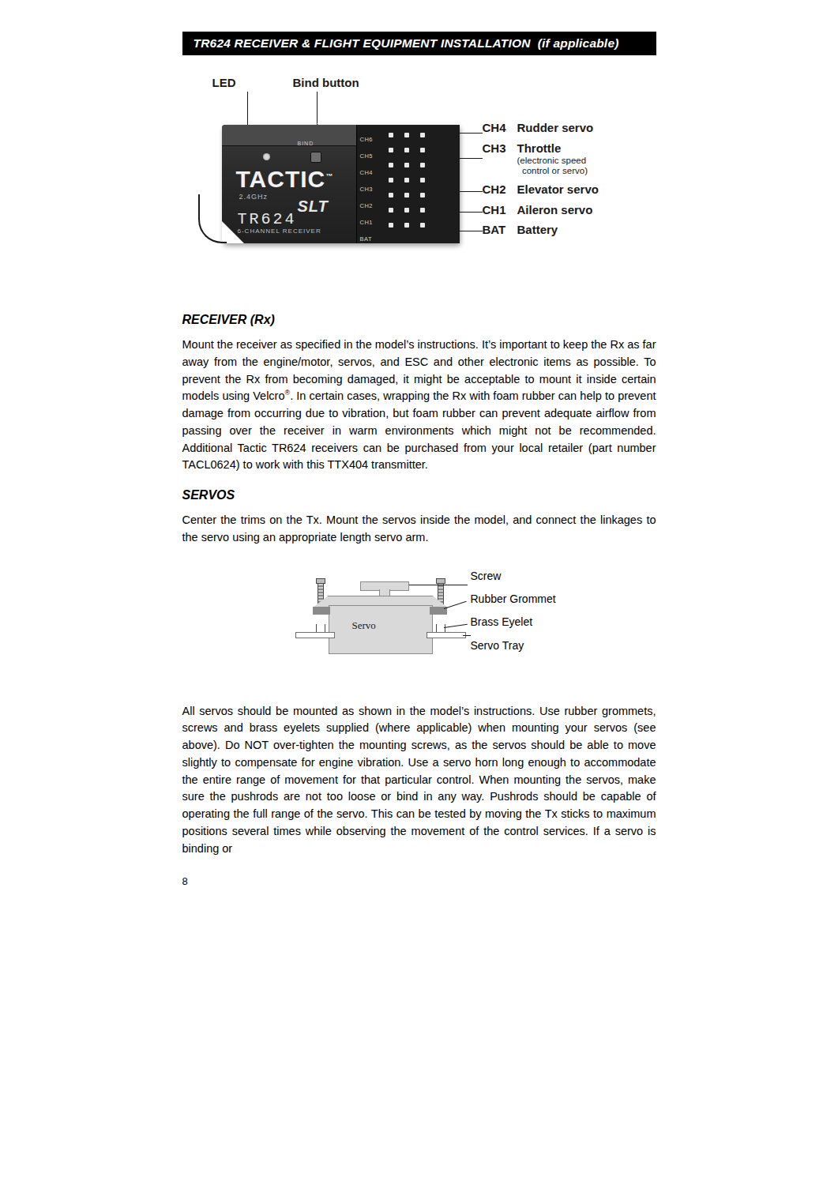TR624 RECEIVER & FLIGHT EQUIPMENT INSTALLATION (if applicable)
LED
Bind button
BIND
TACTIC™
2.4GHz
SLT
TR624
6-CHANNEL RECEIVER
CH6
CH5
CH4
CH3
CH2
CH1
BAT
CH4 Rudder servo
CH3 Throttle
(electronic speed
control or servo)
CH2 Elevator servo
CH1 Aileron servo
BAT Battery
RECEIVER (Rx)
Mount the receiver as specified in the model’s instructions. It’s important to keep the Rx as far away from the engine/motor, servos, and ESC and other electronic items as possible. To prevent the Rx from becoming damaged, it might be acceptable to mount it inside certain models using Velcro®. In certain cases, wrapping the Rx with foam rubber can help to prevent damage from occurring due to vibration, but foam rubber can prevent adequate airflow from passing over the receiver in warm environments which might not be recommended. Additional Tactic TR624 receivers can be purchased from your local retailer (part number TACL0624) to work with this TTX404 transmitter.
SERVOS
Center the trims on the Tx. Mount the servos inside the model, and connect the linkages to the servo using an appropriate length servo arm.
Servo
Screw
Rubber Grommet
Brass Eyelet
Servo Tray
All servos should be mounted as shown in the model’s instructions. Use rubber grommets, screws and brass eyelets supplied (where applicable) when mounting your servos (see above). Do NOT over-tighten the mounting screws, as the servos should be able to move slightly to compensate for engine vibration. Use a servo horn long enough to accommodate the entire range of movement for that particular control. When mounting the servos, make sure the pushrods are not too loose or bind in any way. Pushrods should be capable of operating the full range of the servo. This can be tested by moving the Tx sticks to maximum positions several times while observing the movement of the control services. If a servo is binding or
8